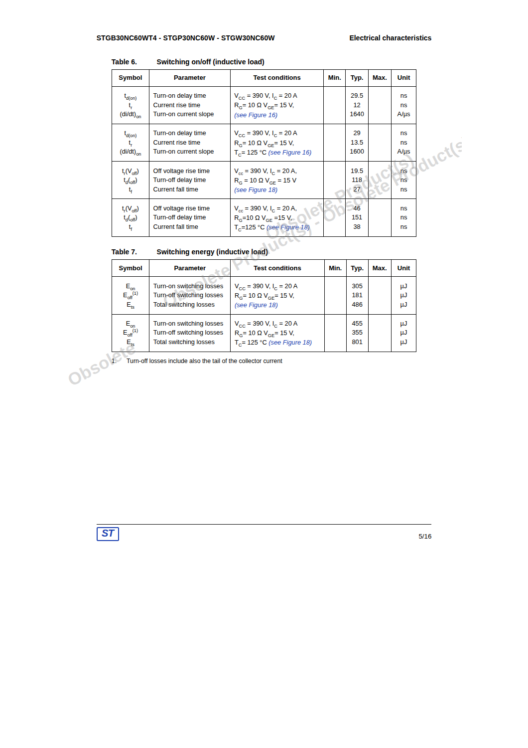STGB30NC60WT4 - STGP30NC60W - STGW30NC60W
Electrical characteristics
Obsolete Product(s) Obsolete Product(s) - Obsolete Product(s) Obsolete
Table 6. Switching on/off (inductive load)
| Symbol | Parameter | Test conditions | Min. | Typ. | Max. | Unit |
| --- | --- | --- | --- | --- | --- | --- |
| t d(on) t r (di/dt) on | Turn-on delay time Current rise time Turn-on current slope | V CC = 390 V, I C = 20 A R G = 10 Ω V GE = 15 V, (see Figure 16) | | 29.5 12 1640 | | ns ns A/µs |
| t d(on) t r (di/dt) on | Turn-on delay time Current rise time Turn-on current slope | V CC = 390 V, I C = 20 A R G = 10 Ω V GE = 15 V, T C = 125 °C (see Figure 16) | | 29 13.5 1600 | | ns ns A/µs |
| t r (V off ) t d ( off ) t f | Off voltage rise time Turn-off delay time Current fall time | V cc = 390 V, I C = 20 A, R G = 10 Ω V GE = 15 V (see Figure 18) | | 19.5 118 27 | | ns ns ns |
| t r (V off ) t d ( off ) t f | Off voltage rise time Turn-off delay time Current fall time | V cc = 390 V, I C = 20 A, R G =10 Ω V GE =15 V, T C =125 °C (see Figure 18) | | 46 151 38 | | ns ns ns |
Table 7. Switching energy (inductive load)
| Symbol | Parameter | Test conditions | Min. | Typ. | Max. | Unit |
| --- | --- | --- | --- | --- | --- | --- |
| E on E off (1) E ts | Turn-on switching losses Turn-off switching losses Total switching losses | V CC = 390 V, I C = 20 A R G = 10 Ω V GE = 15 V, (see Figure 18) | | 305 181 486 | | µJ µJ µJ |
| E on E off (1) E ts | Turn-on switching losses Turn-off switching losses Total switching losses | V CC = 390 V, I C = 20 A R G = 10 Ω V GE = 15 V, T C = 125 °C (see Figure 18) | | 455 355 801 | | µJ µJ µJ |
1. Turn-off losses include also the tail of the collector current
ST
5/16